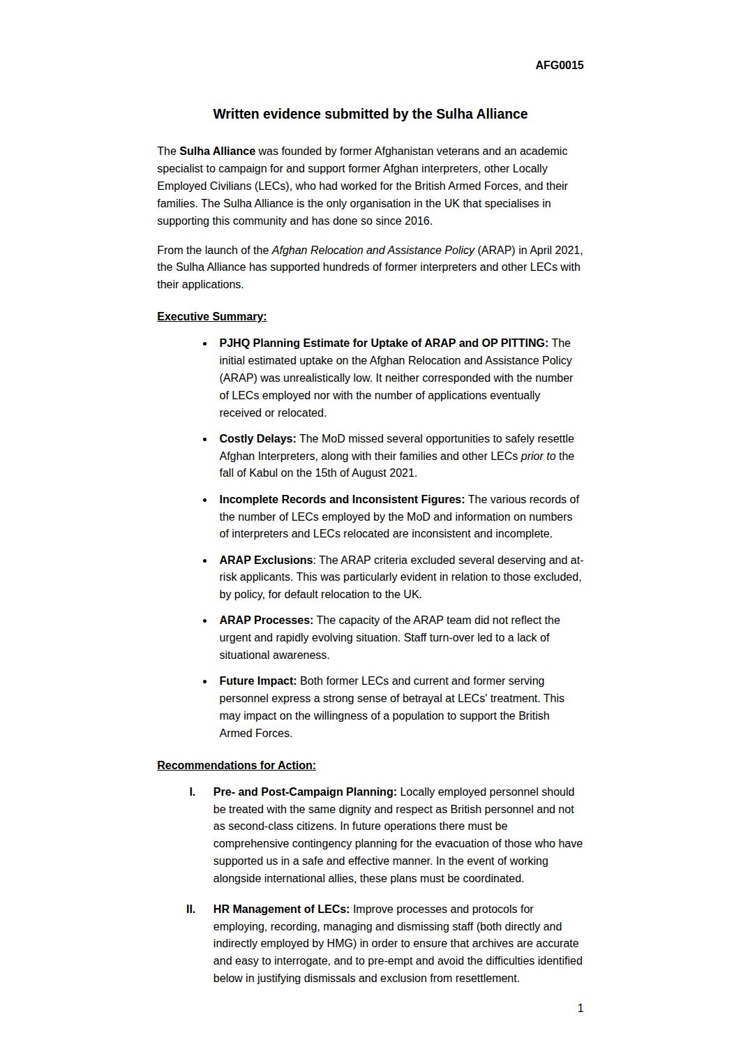AFG0015
Written evidence submitted by the Sulha Alliance
The Sulha Alliance was founded by former Afghanistan veterans and an academic specialist to campaign for and support former Afghan interpreters, other Locally Employed Civilians (LECs), who had worked for the British Armed Forces, and their families. The Sulha Alliance is the only organisation in the UK that specialises in supporting this community and has done so since 2016.
From the launch of the Afghan Relocation and Assistance Policy (ARAP) in April 2021, the Sulha Alliance has supported hundreds of former interpreters and other LECs with their applications.
Executive Summary:
PJHQ Planning Estimate for Uptake of ARAP and OP PITTING: The initial estimated uptake on the Afghan Relocation and Assistance Policy (ARAP) was unrealistically low. It neither corresponded with the number of LECs employed nor with the number of applications eventually received or relocated.
Costly Delays: The MoD missed several opportunities to safely resettle Afghan Interpreters, along with their families and other LECs prior to the fall of Kabul on the 15th of August 2021.
Incomplete Records and Inconsistent Figures: The various records of the number of LECs employed by the MoD and information on numbers of interpreters and LECs relocated are inconsistent and incomplete.
ARAP Exclusions: The ARAP criteria excluded several deserving and at-risk applicants. This was particularly evident in relation to those excluded, by policy, for default relocation to the UK.
ARAP Processes: The capacity of the ARAP team did not reflect the urgent and rapidly evolving situation. Staff turn-over led to a lack of situational awareness.
Future Impact: Both former LECs and current and former serving personnel express a strong sense of betrayal at LECs' treatment. This may impact on the willingness of a population to support the British Armed Forces.
Recommendations for Action:
Pre- and Post-Campaign Planning: Locally employed personnel should be treated with the same dignity and respect as British personnel and not as second-class citizens. In future operations there must be comprehensive contingency planning for the evacuation of those who have supported us in a safe and effective manner. In the event of working alongside international allies, these plans must be coordinated.
HR Management of LECs: Improve processes and protocols for employing, recording, managing and dismissing staff (both directly and indirectly employed by HMG) in order to ensure that archives are accurate and easy to interrogate, and to pre-empt and avoid the difficulties identified below in justifying dismissals and exclusion from resettlement.
1